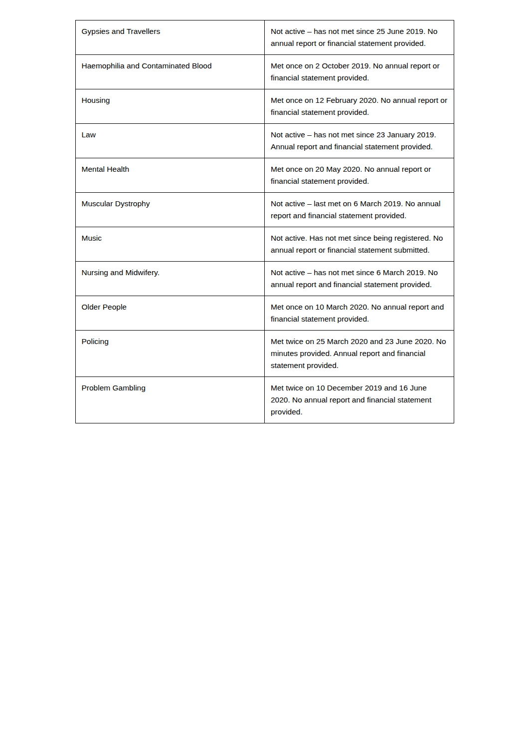| Gypsies and Travellers | Not active – has not met since 25 June 2019. No annual report or financial statement provided. |
| Haemophilia and Contaminated Blood | Met once on 2 October 2019. No annual report or financial statement provided. |
| Housing | Met once on 12 February 2020. No annual report or financial statement provided. |
| Law | Not active – has not met since 23 January 2019. Annual report and financial statement provided. |
| Mental Health | Met once on 20 May 2020. No annual report or financial statement provided. |
| Muscular Dystrophy | Not active – last met on 6 March 2019. No annual report and financial statement provided. |
| Music | Not active. Has not met since being registered. No annual report or financial statement submitted. |
| Nursing and Midwifery. | Not active – has not met since 6 March 2019. No annual report and financial statement provided. |
| Older People | Met once on 10 March 2020. No annual report and financial statement provided. |
| Policing | Met twice on 25 March 2020 and 23 June 2020. No minutes provided. Annual report and financial statement provided. |
| Problem Gambling | Met twice on 10 December 2019 and 16 June 2020. No annual report and financial statement provided. |